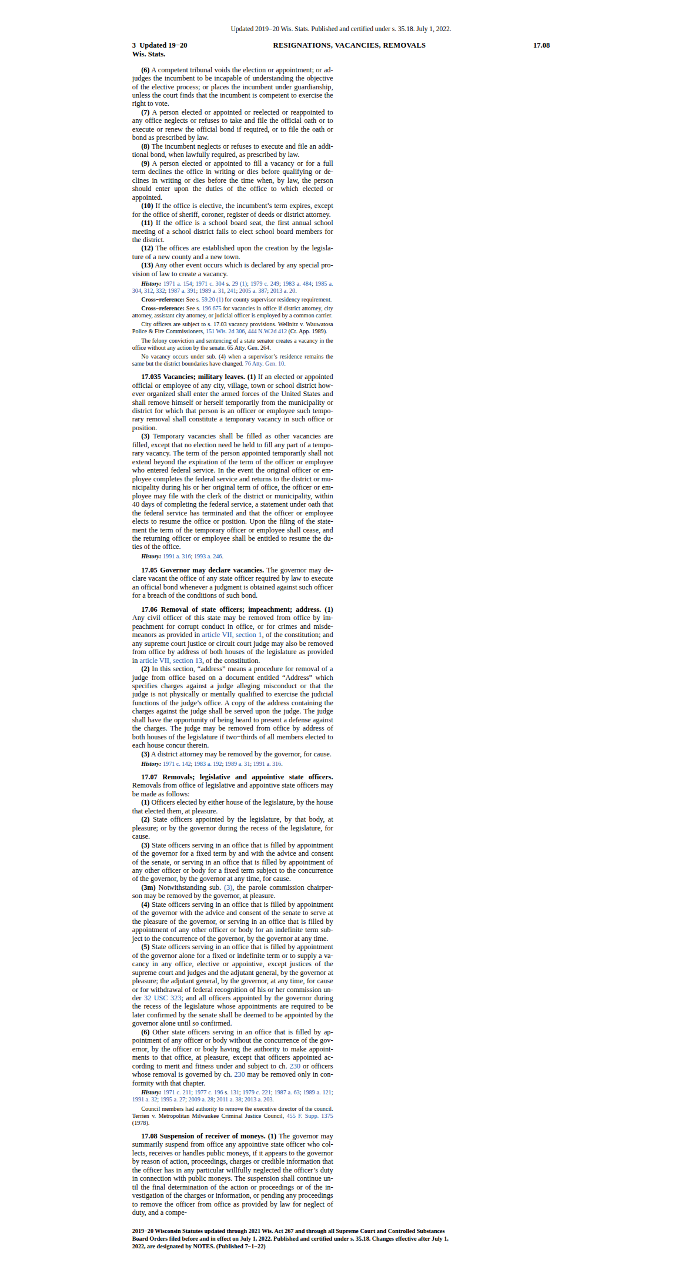Updated 2019−20 Wis. Stats. Published and certified under s. 35.18. July 1, 2022.
3 Updated 19−20 Wis. Stats.
RESIGNATIONS, VACANCIES, REMOVALS
17.08
(6) A competent tribunal voids the election or appointment; or adjudges the incumbent to be incapable of understanding the objective of the elective process; or places the incumbent under guardianship, unless the court finds that the incumbent is competent to exercise the right to vote.
(7) A person elected or appointed or reelected or reappointed to any office neglects or refuses to take and file the official oath or to execute or renew the official bond if required, or to file the oath or bond as prescribed by law.
(8) The incumbent neglects or refuses to execute and file an additional bond, when lawfully required, as prescribed by law.
(9) A person elected or appointed to fill a vacancy or for a full term declines the office in writing or dies before qualifying or declines in writing or dies before the time when, by law, the person should enter upon the duties of the office to which elected or appointed.
(10) If the office is elective, the incumbent’s term expires, except for the office of sheriff, coroner, register of deeds or district attorney.
(11) If the office is a school board seat, the first annual school meeting of a school district fails to elect school board members for the district.
(12) The offices are established upon the creation by the legislature of a new county and a new town.
(13) Any other event occurs which is declared by any special provision of law to create a vacancy.
History: 1971 a. 154; 1971 c. 304 s. 29 (1); 1979 c. 249; 1983 a. 484; 1985 a. 304, 312, 332; 1987 a. 391; 1989 a. 31, 241; 2005 a. 387; 2013 a. 20.
Cross−reference: See s. 59.20 (1) for county supervisor residency requirement.
Cross−reference: See s. 196.675 for vacancies in office if district attorney, city attorney, assistant city attorney, or judicial officer is employed by a common carrier.
City officers are subject to s. 17.03 vacancy provisions. Wellnitz v. Wauwatosa Police & Fire Commissioners, 151 Wis. 2d 306, 444 N.W.2d 412 (Ct. App. 1989).
The felony conviction and sentencing of a state senator creates a vacancy in the office without any action by the senate. 65 Atty. Gen. 264.
No vacancy occurs under sub. (4) when a supervisor’s residence remains the same but the district boundaries have changed. 76 Atty. Gen. 10.
17.035 Vacancies; military leaves. (1) If an elected or appointed official or employee of any city, village, town or school district however organized shall enter the armed forces of the United States and shall remove himself or herself temporarily from the municipality or district for which that person is an officer or employee such temporary removal shall constitute a temporary vacancy in such office or position.
(3) Temporary vacancies shall be filled as other vacancies are filled, except that no election need be held to fill any part of a temporary vacancy. The term of the person appointed temporarily shall not extend beyond the expiration of the term of the officer or employee who entered federal service. In the event the original officer or employee completes the federal service and returns to the district or municipality during his or her original term of office, the officer or employee may file with the clerk of the district or municipality, within 40 days of completing the federal service, a statement under oath that the federal service has terminated and that the officer or employee elects to resume the office or position. Upon the filing of the statement the term of the temporary officer or employee shall cease, and the returning officer or employee shall be entitled to resume the duties of the office.
History: 1991 a. 316; 1993 a. 246.
17.05 Governor may declare vacancies. The governor may declare vacant the office of any state officer required by law to execute an official bond whenever a judgment is obtained against such officer for a breach of the conditions of such bond.
17.06 Removal of state officers; impeachment; address. (1) Any civil officer of this state may be removed from office by impeachment for corrupt conduct in office, or for crimes and misdemeanors as provided in article VII, section 1, of the constitution; and any supreme court justice or circuit court judge may also be removed from office by address of both houses of the legislature as provided in article VII, section 13, of the constitution.
(2) In this section, “address” means a procedure for removal of a judge from office based on a document entitled “Address” which specifies charges against a judge alleging misconduct or that the judge is not physically or mentally qualified to exercise the judicial functions of the judge’s office. A copy of the address containing the charges against the judge shall be served upon the judge. The judge shall have the opportunity of being heard to present a defense against the charges. The judge may be removed from office by address of both houses of the legislature if two−thirds of all members elected to each house concur therein.
(3) A district attorney may be removed by the governor, for cause.
History: 1971 c. 142; 1983 a. 192; 1989 a. 31; 1991 a. 316.
17.07 Removals; legislative and appointive state officers. Removals from office of legislative and appointive state officers may be made as follows:
(1) Officers elected by either house of the legislature, by the house that elected them, at pleasure.
(2) State officers appointed by the legislature, by that body, at pleasure; or by the governor during the recess of the legislature, for cause.
(3) State officers serving in an office that is filled by appointment of the governor for a fixed term by and with the advice and consent of the senate, or serving in an office that is filled by appointment of any other officer or body for a fixed term subject to the concurrence of the governor, by the governor at any time, for cause.
(3m) Notwithstanding sub. (3), the parole commission chairperson may be removed by the governor, at pleasure.
(4) State officers serving in an office that is filled by appointment of the governor with the advice and consent of the senate to serve at the pleasure of the governor, or serving in an office that is filled by appointment of any other officer or body for an indefinite term subject to the concurrence of the governor, by the governor at any time.
(5) State officers serving in an office that is filled by appointment of the governor alone for a fixed or indefinite term or to supply a vacancy in any office, elective or appointive, except justices of the supreme court and judges and the adjutant general, by the governor at pleasure; the adjutant general, by the governor, at any time, for cause or for withdrawal of federal recognition of his or her commission under 32 USC 323; and all officers appointed by the governor during the recess of the legislature whose appointments are required to be later confirmed by the senate shall be deemed to be appointed by the governor alone until so confirmed.
(6) Other state officers serving in an office that is filled by appointment of any officer or body without the concurrence of the governor, by the officer or body having the authority to make appointments to that office, at pleasure, except that officers appointed according to merit and fitness under and subject to ch. 230 or officers whose removal is governed by ch. 230 may be removed only in conformity with that chapter.
History: 1971 c. 211; 1977 c. 196 s. 131; 1979 c. 221; 1987 a. 63; 1989 a. 121; 1991 a. 32; 1995 a. 27; 2009 a. 28; 2011 a. 38; 2013 a. 203.
Council members had authority to remove the executive director of the council. Terrien v. Metropolitan Milwaukee Criminal Justice Council, 455 F. Supp. 1375 (1978).
17.08 Suspension of receiver of moneys. (1) The governor may summarily suspend from office any appointive state officer who collects, receives or handles public moneys, if it appears to the governor by reason of action, proceedings, charges or credible information that the officer has in any particular willfully neglected the officer’s duty in connection with public moneys. The suspension shall continue until the final determination of the action or proceedings or of the investigation of the charges or information, or pending any proceedings to remove the officer from office as provided by law for neglect of duty, and a compe-
2019−20 Wisconsin Statutes updated through 2021 Wis. Act 267 and through all Supreme Court and Controlled Substances
Board Orders filed before and in effect on July 1, 2022. Published and certified under s. 35.18. Changes effective after July 1,
2022, are designated by NOTES. (Published 7−1−22)